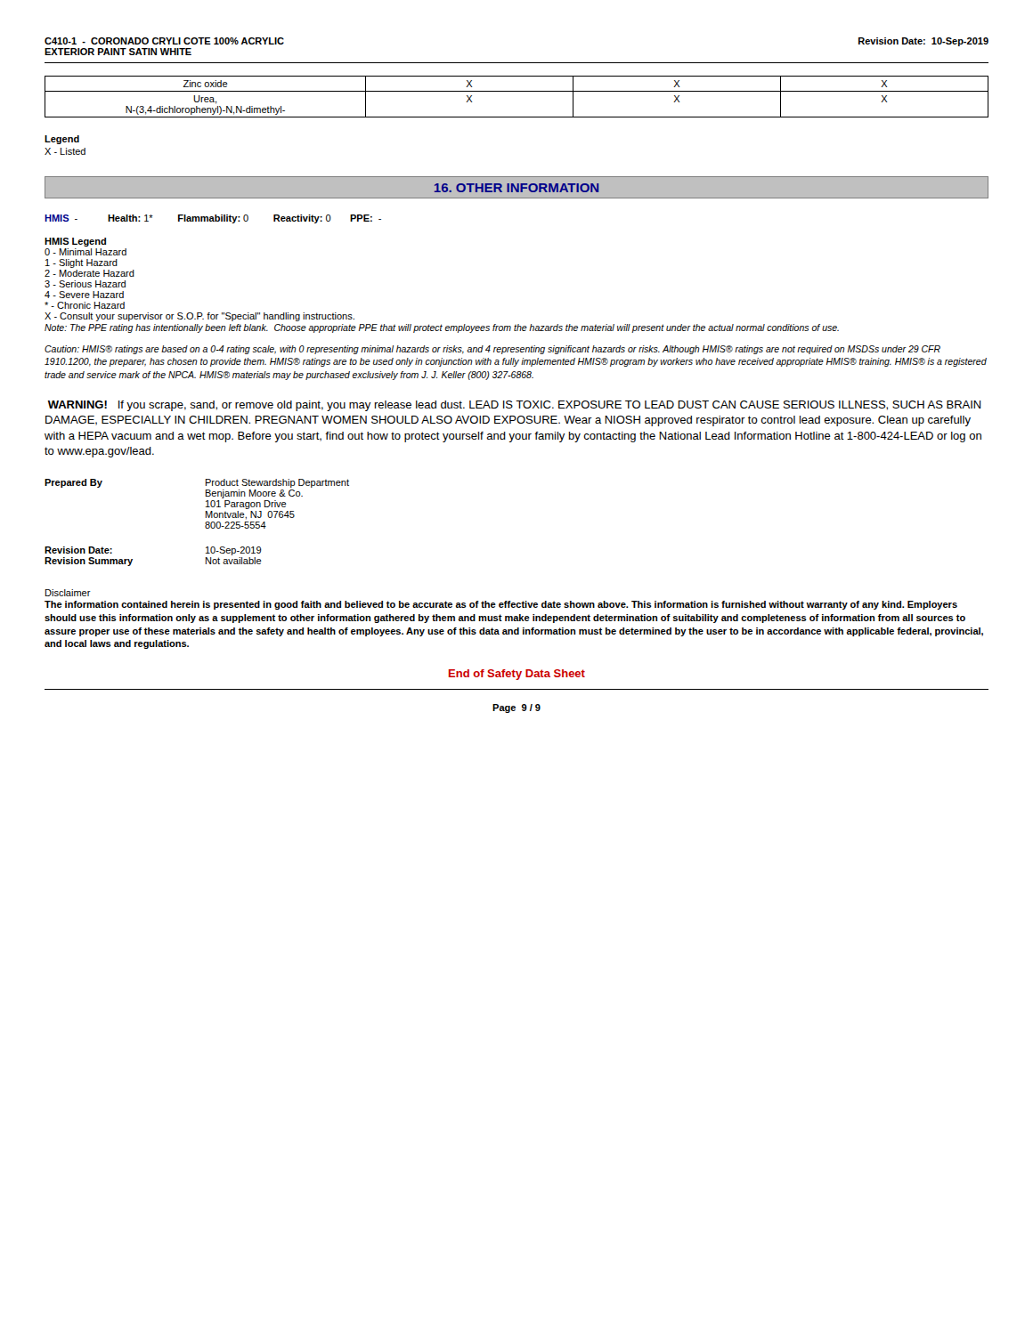C410-1 - CORONADO CRYLI COTE 100% ACRYLIC
EXTERIOR PAINT SATIN WHITE
Revision Date: 10-Sep-2019
| Zinc oxide | X | X | X |
| Urea, N-(3,4-dichlorophenyl)-N,N-dimethyl- | X | X | X |
Legend
X - Listed
16. OTHER INFORMATION
HMIS - Health: 1* Flammability: 0 Reactivity: 0 PPE: -
HMIS Legend
0 - Minimal Hazard
1 - Slight Hazard
2 - Moderate Hazard
3 - Serious Hazard
4 - Severe Hazard
* - Chronic Hazard
X - Consult your supervisor or S.O.P. for "Special" handling instructions.
Note: The PPE rating has intentionally been left blank. Choose appropriate PPE that will protect employees from the hazards the material will present under the actual normal conditions of use.
Caution: HMIS® ratings are based on a 0-4 rating scale, with 0 representing minimal hazards or risks, and 4 representing significant hazards or risks. Although HMIS® ratings are not required on MSDSs under 29 CFR 1910.1200, the preparer, has chosen to provide them. HMIS® ratings are to be used only in conjunction with a fully implemented HMIS® program by workers who have received appropriate HMIS® training. HMIS® is a registered trade and service mark of the NPCA. HMIS® materials may be purchased exclusively from J. J. Keller (800) 327-6868.
WARNING! If you scrape, sand, or remove old paint, you may release lead dust. LEAD IS TOXIC. EXPOSURE TO LEAD DUST CAN CAUSE SERIOUS ILLNESS, SUCH AS BRAIN DAMAGE, ESPECIALLY IN CHILDREN. PREGNANT WOMEN SHOULD ALSO AVOID EXPOSURE. Wear a NIOSH approved respirator to control lead exposure. Clean up carefully with a HEPA vacuum and a wet mop. Before you start, find out how to protect yourself and your family by contacting the National Lead Information Hotline at 1-800-424-LEAD or log on to www.epa.gov/lead.
Prepared By
Product Stewardship Department
Benjamin Moore & Co.
101 Paragon Drive
Montvale, NJ 07645
800-225-5554
Revision Date:
10-Sep-2019
Revision Summary
Not available
Disclaimer
The information contained herein is presented in good faith and believed to be accurate as of the effective date shown above. This information is furnished without warranty of any kind. Employers should use this information only as a supplement to other information gathered by them and must make independent determination of suitability and completeness of information from all sources to assure proper use of these materials and the safety and health of employees. Any use of this data and information must be determined by the user to be in accordance with applicable federal, provincial, and local laws and regulations.
End of Safety Data Sheet
Page 9 / 9